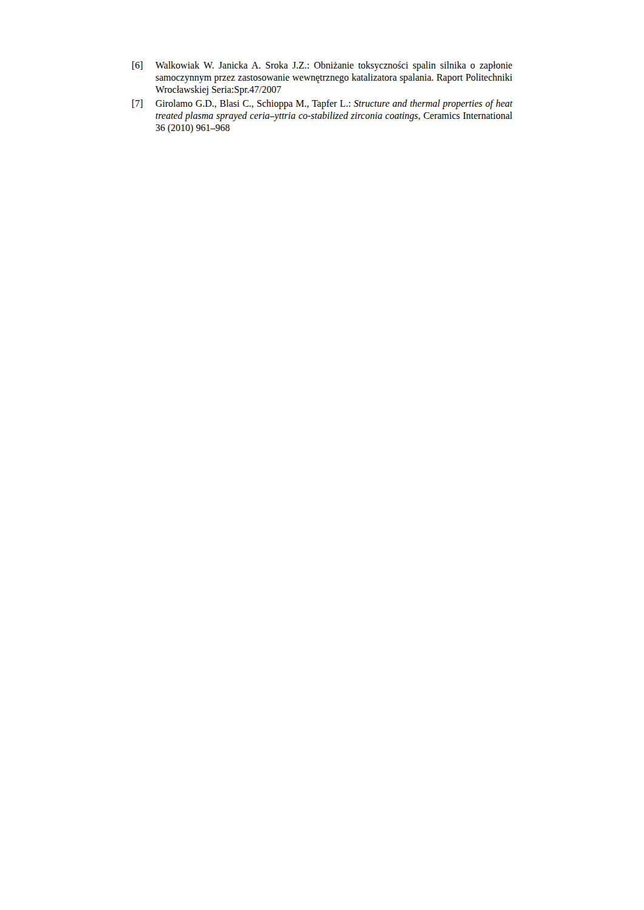[6] Walkowiak W. Janicka A. Sroka J.Z.: Obniżanie toksyczności spalin silnika o zapłonie samoczynnym przez zastosowanie wewnętrznego katalizatora spalania. Raport Politechniki Wrocławskiej Seria:Spr.47/2007
[7] Girolamo G.D., Blasi C., Schioppa M., Tapfer L.: Structure and thermal properties of heat treated plasma sprayed ceria–yttria co-stabilized zirconia coatings, Ceramics International 36 (2010) 961–968